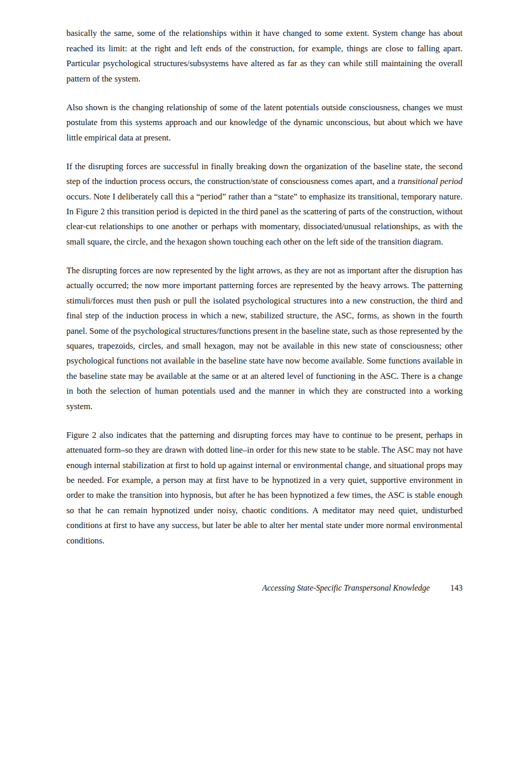basically the same, some of the relationships within it have changed to some extent. System change has about reached its limit: at the right and left ends of the construction, for example, things are close to falling apart. Particular psychological structures/subsystems have altered as far as they can while still maintaining the overall pattern of the system.
Also shown is the changing relationship of some of the latent potentials outside consciousness, changes we must postulate from this systems approach and our knowledge of the dynamic unconscious, but about which we have little empirical data at present.
If the disrupting forces are successful in finally breaking down the organization of the baseline state, the second step of the induction process occurs, the construction/state of consciousness comes apart, and a transitional period occurs. Note I deliberately call this a “period” rather than a “state” to emphasize its transitional, temporary nature. In Figure 2 this transition period is depicted in the third panel as the scattering of parts of the construction, without clear-cut relationships to one another or perhaps with momentary, dissociated/unusual relationships, as with the small square, the circle, and the hexagon shown touching each other on the left side of the transition diagram.
The disrupting forces are now represented by the light arrows, as they are not as important after the disruption has actually occurred; the now more important patterning forces are represented by the heavy arrows. The patterning stimuli/forces must then push or pull the isolated psychological structures into a new construction, the third and final step of the induction process in which a new, stabilized structure, the ASC, forms, as shown in the fourth panel. Some of the psychological structures/functions present in the baseline state, such as those represented by the squares, trapezoids, circles, and small hexagon, may not be available in this new state of consciousness; other psychological functions not available in the baseline state have now become available. Some functions available in the baseline state may be available at the same or at an altered level of functioning in the ASC. There is a change in both the selection of human potentials used and the manner in which they are constructed into a working system.
Figure 2 also indicates that the patterning and disrupting forces may have to continue to be present, perhaps in attenuated form–so they are drawn with dotted line–in order for this new state to be stable. The ASC may not have enough internal stabilization at first to hold up against internal or environmental change, and situational props may be needed. For example, a person may at first have to be hypnotized in a very quiet, supportive environment in order to make the transition into hypnosis, but after he has been hypnotized a few times, the ASC is stable enough so that he can remain hypnotized under noisy, chaotic conditions. A meditator may need quiet, undisturbed conditions at first to have any success, but later be able to alter her mental state under more normal environmental conditions.
Accessing State-Specific Transpersonal Knowledge 143